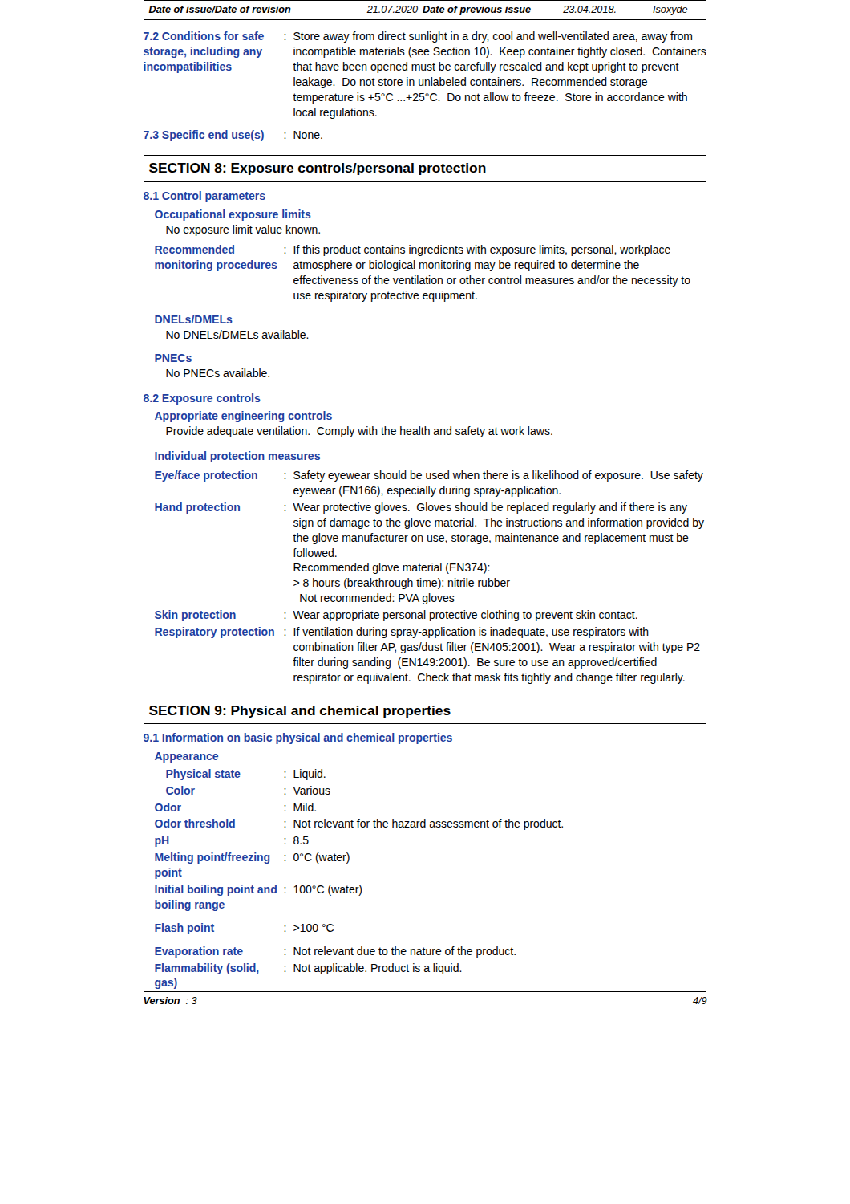Date of issue/Date of revision 21.07.2020 Date of previous issue 23.04.2018. Isoxyde
| 7.2 Conditions for safe storage, including any incompatibilities | : | Store away from direct sunlight in a dry, cool and well-ventilated area, away from incompatible materials (see Section 10). Keep container tightly closed. Containers that have been opened must be carefully resealed and kept upright to prevent leakage. Do not store in unlabeled containers. Recommended storage temperature is +5°C ...+25°C. Do not allow to freeze. Store in accordance with local regulations. |
| 7.3 Specific end use(s) | : | None. |
SECTION 8: Exposure controls/personal protection
8.1 Control parameters
Occupational exposure limits
No exposure limit value known.
| Recommended monitoring procedures | : | If this product contains ingredients with exposure limits, personal, workplace atmosphere or biological monitoring may be required to determine the effectiveness of the ventilation or other control measures and/or the necessity to use respiratory protective equipment. |
DNELs/DMELs
No DNELs/DMELs available.
PNECs
No PNECs available.
8.2 Exposure controls
Appropriate engineering controls
Provide adequate ventilation. Comply with the health and safety at work laws.
Individual protection measures
| Eye/face protection | : | Safety eyewear should be used when there is a likelihood of exposure. Use safety eyewear (EN166), especially during spray-application. |
| Hand protection | : | Wear protective gloves. Gloves should be replaced regularly and if there is any sign of damage to the glove material. The instructions and information provided by the glove manufacturer on use, storage, maintenance and replacement must be followed. Recommended glove material (EN374): > 8 hours (breakthrough time): nitrile rubber Not recommended: PVA gloves |
| Skin protection | : | Wear appropriate personal protective clothing to prevent skin contact. |
| Respiratory protection | : | If ventilation during spray-application is inadequate, use respirators with combination filter AP, gas/dust filter (EN405:2001). Wear a respirator with type P2 filter during sanding (EN149:2001). Be sure to use an approved/certified respirator or equivalent. Check that mask fits tightly and change filter regularly. |
SECTION 9: Physical and chemical properties
9.1 Information on basic physical and chemical properties
Appearance
| Physical state | : | Liquid. |
| Color | : | Various |
| Odor | : | Mild. |
| Odor threshold | : | Not relevant for the hazard assessment of the product. |
| pH | : | 8.5 |
| Melting point/freezing point | : | 0°C (water) |
| Initial boiling point and boiling range | : | 100°C (water) |
| Flash point | : | >100 °C |
| Evaporation rate | : | Not relevant due to the nature of the product. |
| Flammability (solid, gas) | : | Not applicable. Product is a liquid. |
Version : 3
4/9